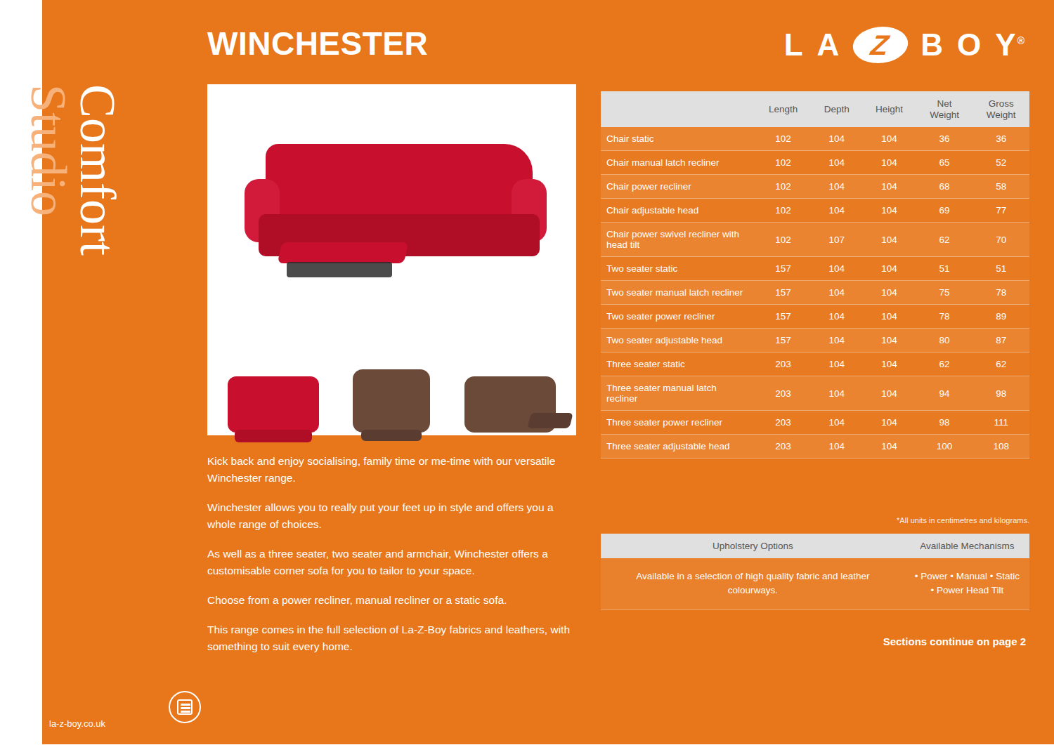Comfort Studio
WINCHESTER
LA Z BOY®
Kick back and enjoy socialising, family time or me-time with our versatile Winchester range.
Winchester allows you to really put your feet up in style and offers you a whole range of choices.
As well as a three seater, two seater and armchair, Winchester offers a customisable corner sofa for you to tailor to your space.
Choose from a power recliner, manual recliner or a static sofa.
This range comes in the full selection of La-Z-Boy fabrics and leathers, with something to suit every home.
| | Length | Depth | Height | Net Weight | Gross Weight |
| --- | --- | --- | --- | --- | --- |
| Chair static | 102 | 104 | 104 | 36 | 36 |
| Chair manual latch recliner | 102 | 104 | 104 | 65 | 52 |
| Chair power recliner | 102 | 104 | 104 | 68 | 58 |
| Chair adjustable head | 102 | 104 | 104 | 69 | 77 |
| Chair power swivel recliner with head tilt | 102 | 107 | 104 | 62 | 70 |
| Two seater static | 157 | 104 | 104 | 51 | 51 |
| Two seater manual latch recliner | 157 | 104 | 104 | 75 | 78 |
| Two seater power recliner | 157 | 104 | 104 | 78 | 89 |
| Two seater adjustable head | 157 | 104 | 104 | 80 | 87 |
| Three seater static | 203 | 104 | 104 | 62 | 62 |
| Three seater manual latch recliner | 203 | 104 | 104 | 94 | 98 |
| Three seater power recliner | 203 | 104 | 104 | 98 | 111 |
| Three seater adjustable head | 203 | 104 | 104 | 100 | 108 |
*All units in centimetres and kilograms.
| Upholstery Options | Available Mechanisms |
| --- | --- |
| Available in a selection of high quality fabric and leather colourways. | • Power • Manual • Static • Power Head Tilt |
Sections continue on page 2
la-z-boy.co.uk